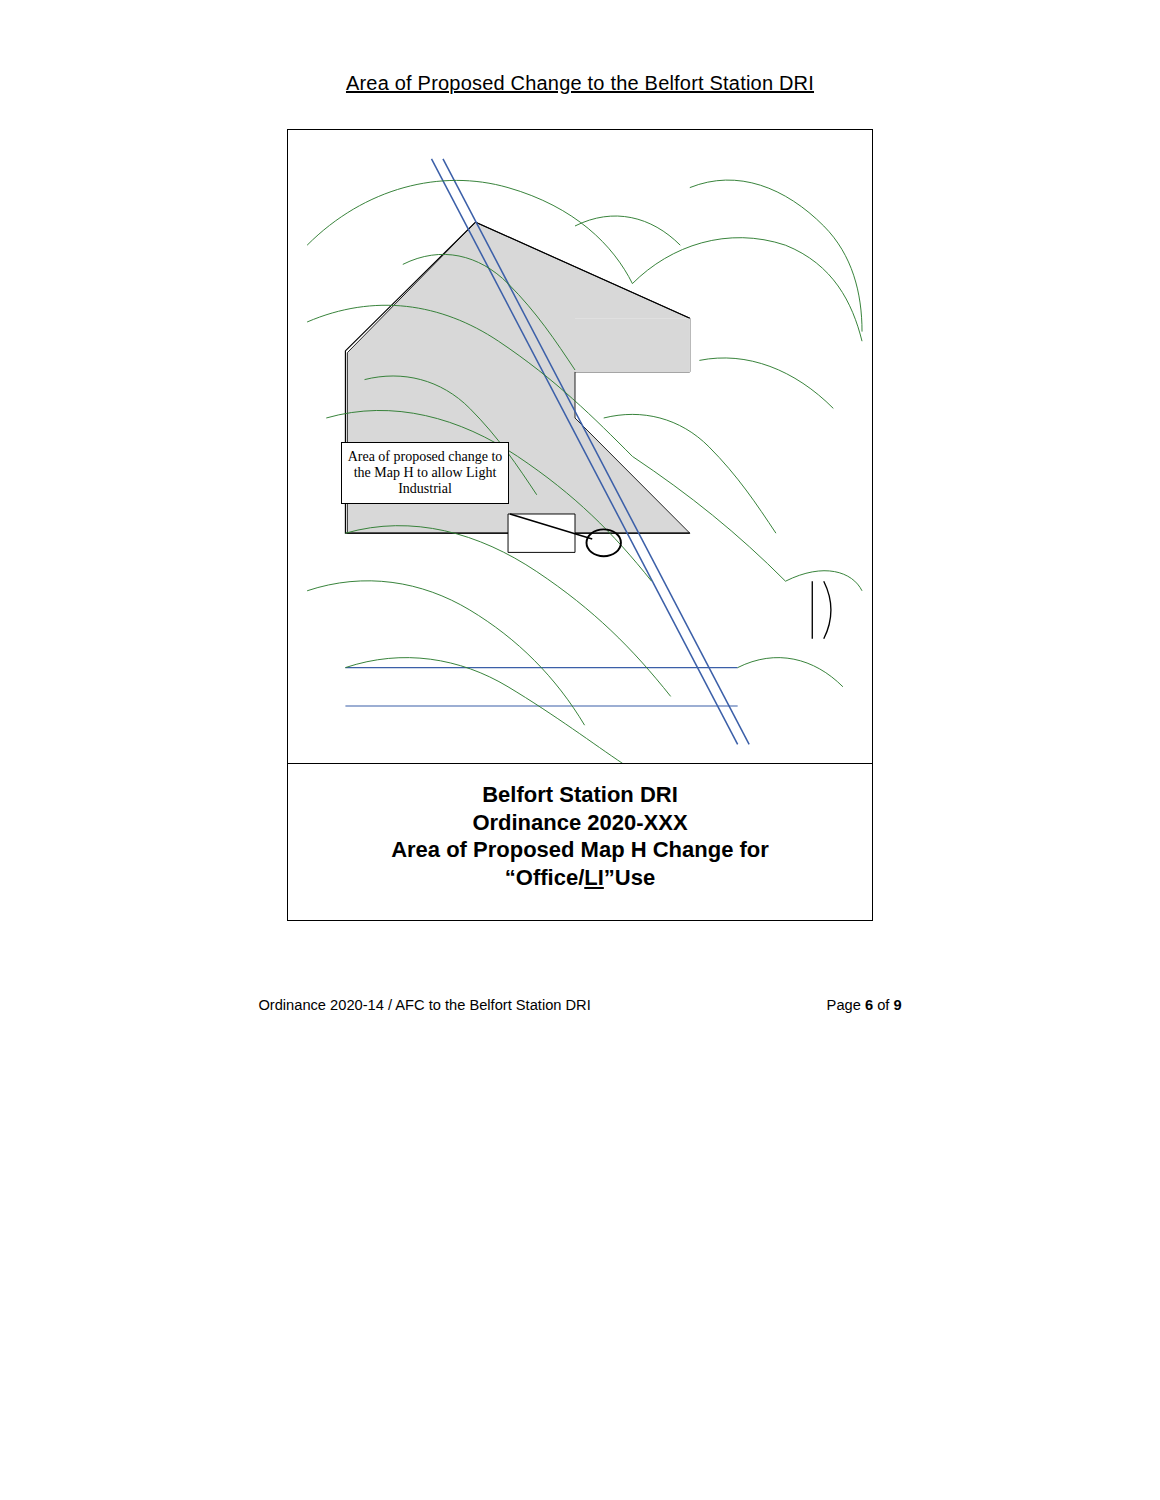Area of Proposed Change to the Belfort Station DRI
Area of proposed change to the Map H to allow Light Industrial
Belfort Station DRI
Ordinance 2020-XXX
Area of Proposed Map H Change for
“Office/LI”Use
Ordinance 2020-14 / AFC to the Belfort Station DRI
Page 6 of 9